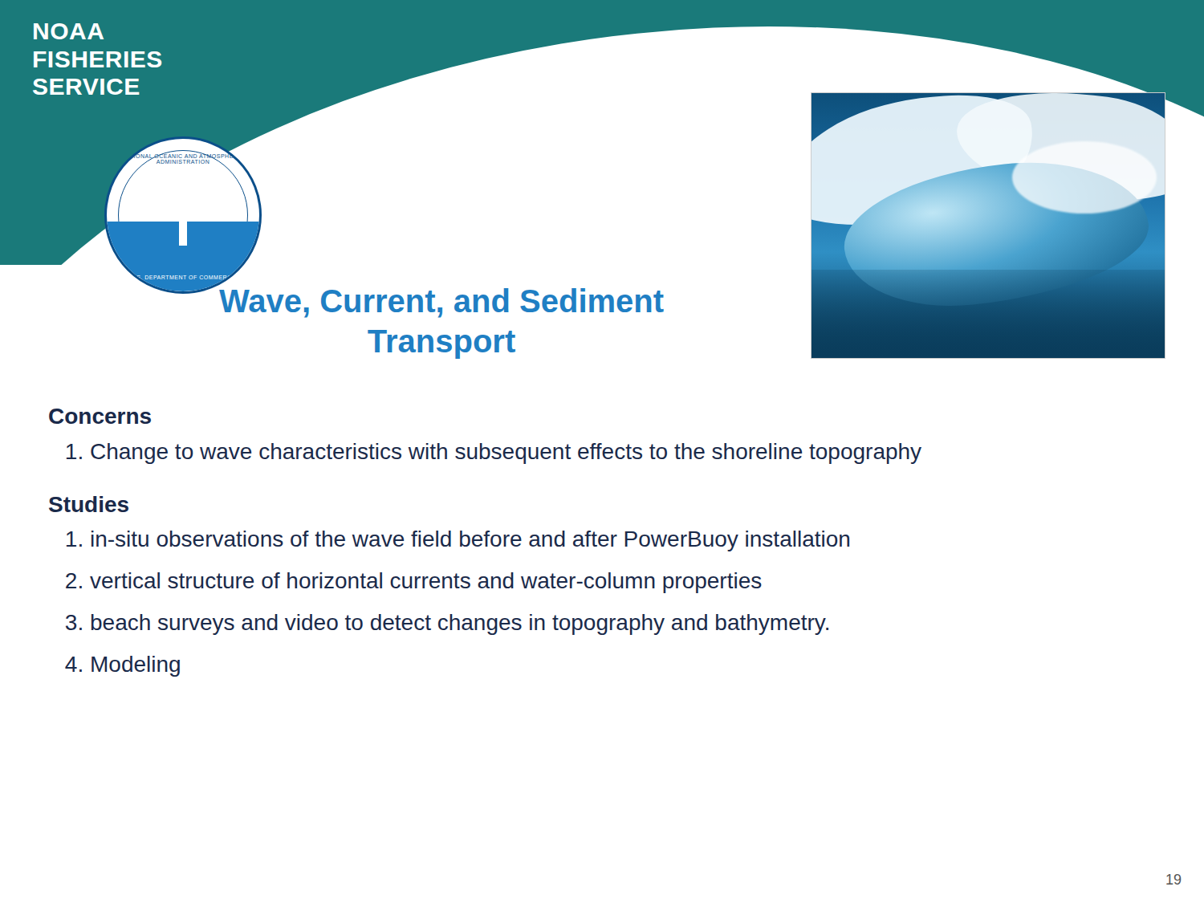NOAA
FISHERIES
SERVICE
NATIONAL OCEANIC AND ATMOSPHERIC ADMINISTRATION
U.S. DEPARTMENT OF COMMERCE
Wave, Current, and Sediment
Transport
Concerns
Change to wave characteristics with subsequent effects to the shoreline topography
Studies
in-situ observations of the wave field before and after PowerBuoy installation
vertical structure of horizontal currents and water-column properties
beach surveys and video to detect changes in topography and bathymetry.
Modeling
19